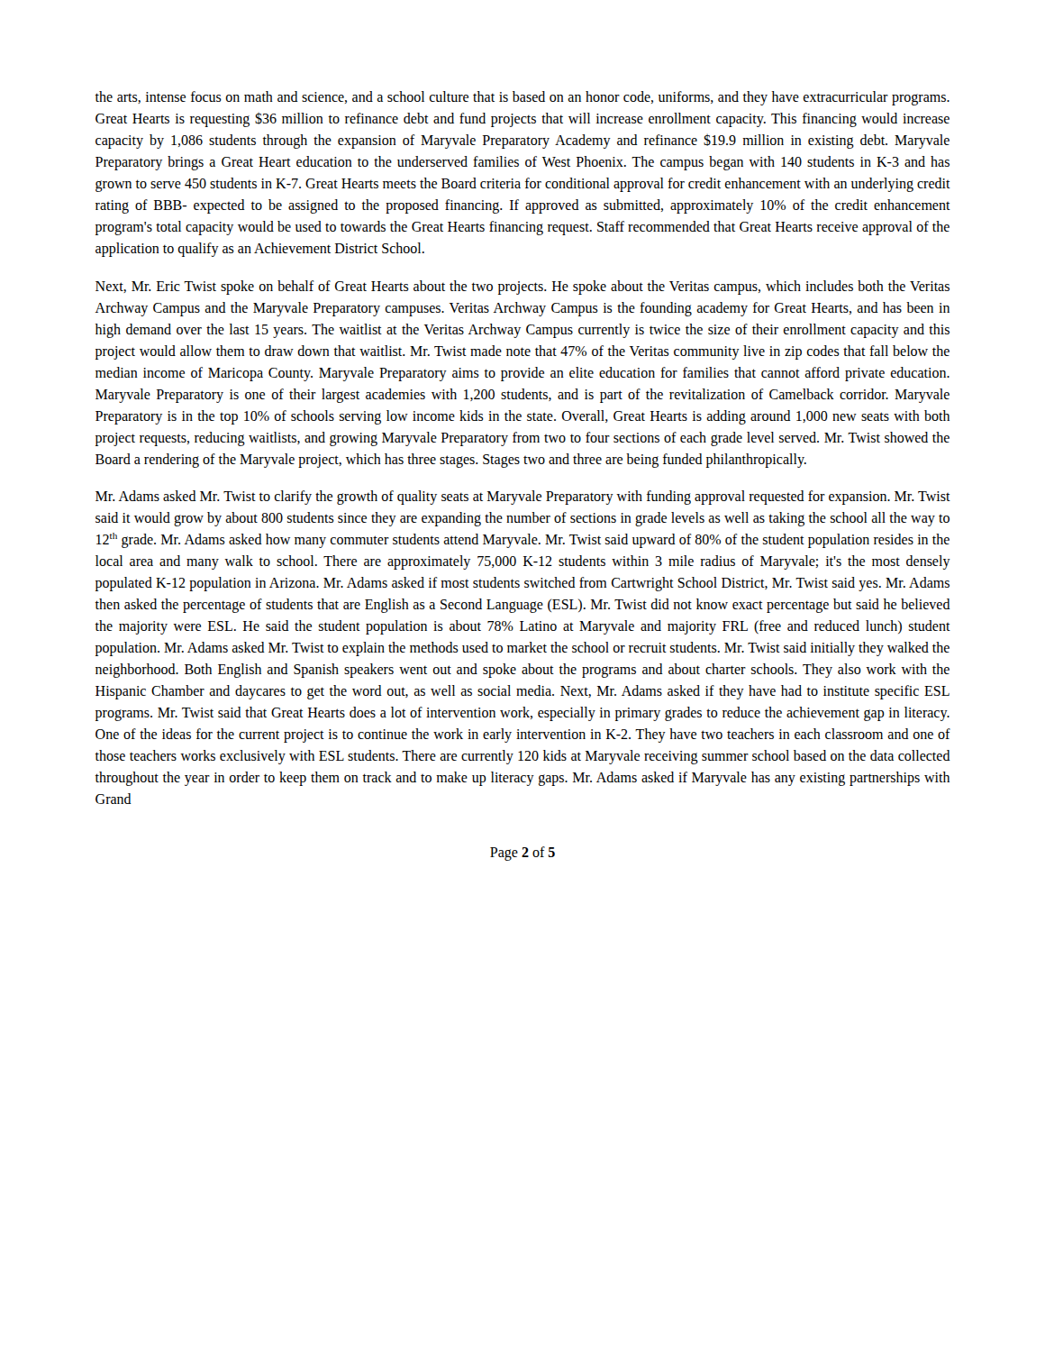the arts, intense focus on math and science, and a school culture that is based on an honor code, uniforms, and they have extracurricular programs. Great Hearts is requesting $36 million to refinance debt and fund projects that will increase enrollment capacity. This financing would increase capacity by 1,086 students through the expansion of Maryvale Preparatory Academy and refinance $19.9 million in existing debt. Maryvale Preparatory brings a Great Heart education to the underserved families of West Phoenix. The campus began with 140 students in K-3 and has grown to serve 450 students in K-7. Great Hearts meets the Board criteria for conditional approval for credit enhancement with an underlying credit rating of BBB- expected to be assigned to the proposed financing. If approved as submitted, approximately 10% of the credit enhancement program's total capacity would be used to towards the Great Hearts financing request. Staff recommended that Great Hearts receive approval of the application to qualify as an Achievement District School.
Next, Mr. Eric Twist spoke on behalf of Great Hearts about the two projects. He spoke about the Veritas campus, which includes both the Veritas Archway Campus and the Maryvale Preparatory campuses. Veritas Archway Campus is the founding academy for Great Hearts, and has been in high demand over the last 15 years. The waitlist at the Veritas Archway Campus currently is twice the size of their enrollment capacity and this project would allow them to draw down that waitlist. Mr. Twist made note that 47% of the Veritas community live in zip codes that fall below the median income of Maricopa County. Maryvale Preparatory aims to provide an elite education for families that cannot afford private education. Maryvale Preparatory is one of their largest academies with 1,200 students, and is part of the revitalization of Camelback corridor. Maryvale Preparatory is in the top 10% of schools serving low income kids in the state. Overall, Great Hearts is adding around 1,000 new seats with both project requests, reducing waitlists, and growing Maryvale Preparatory from two to four sections of each grade level served. Mr. Twist showed the Board a rendering of the Maryvale project, which has three stages. Stages two and three are being funded philanthropically.
Mr. Adams asked Mr. Twist to clarify the growth of quality seats at Maryvale Preparatory with funding approval requested for expansion. Mr. Twist said it would grow by about 800 students since they are expanding the number of sections in grade levels as well as taking the school all the way to 12th grade. Mr. Adams asked how many commuter students attend Maryvale. Mr. Twist said upward of 80% of the student population resides in the local area and many walk to school. There are approximately 75,000 K-12 students within 3 mile radius of Maryvale; it's the most densely populated K-12 population in Arizona. Mr. Adams asked if most students switched from Cartwright School District, Mr. Twist said yes. Mr. Adams then asked the percentage of students that are English as a Second Language (ESL). Mr. Twist did not know exact percentage but said he believed the majority were ESL. He said the student population is about 78% Latino at Maryvale and majority FRL (free and reduced lunch) student population. Mr. Adams asked Mr. Twist to explain the methods used to market the school or recruit students. Mr. Twist said initially they walked the neighborhood. Both English and Spanish speakers went out and spoke about the programs and about charter schools. They also work with the Hispanic Chamber and daycares to get the word out, as well as social media. Next, Mr. Adams asked if they have had to institute specific ESL programs. Mr. Twist said that Great Hearts does a lot of intervention work, especially in primary grades to reduce the achievement gap in literacy. One of the ideas for the current project is to continue the work in early intervention in K-2. They have two teachers in each classroom and one of those teachers works exclusively with ESL students. There are currently 120 kids at Maryvale receiving summer school based on the data collected throughout the year in order to keep them on track and to make up literacy gaps. Mr. Adams asked if Maryvale has any existing partnerships with Grand
Page 2 of 5